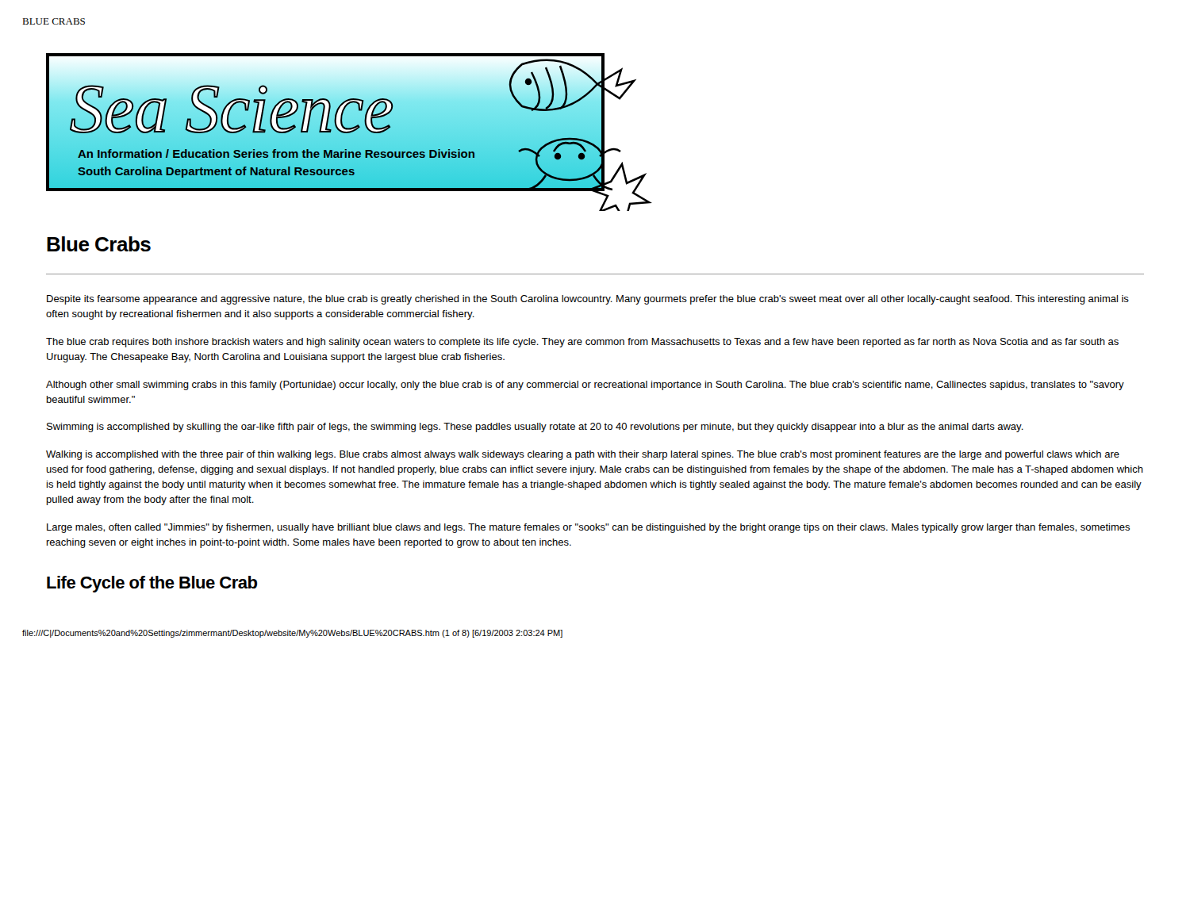BLUE CRABS
Sea Science An Information / Education Series from the Marine Resources Division South Carolina Department of Natural Resources
Blue Crabs
Despite its fearsome appearance and aggressive nature, the blue crab is greatly cherished in the South Carolina lowcountry. Many gourmets prefer the blue crab's sweet meat over all other locally-caught seafood. This interesting animal is often sought by recreational fishermen and it also supports a considerable commercial fishery.
The blue crab requires both inshore brackish waters and high salinity ocean waters to complete its life cycle. They are common from Massachusetts to Texas and a few have been reported as far north as Nova Scotia and as far south as Uruguay. The Chesapeake Bay, North Carolina and Louisiana support the largest blue crab fisheries.
Although other small swimming crabs in this family (Portunidae) occur locally, only the blue crab is of any commercial or recreational importance in South Carolina. The blue crab's scientific name, Callinectes sapidus, translates to "savory beautiful swimmer."
Swimming is accomplished by skulling the oar-like fifth pair of legs, the swimming legs. These paddles usually rotate at 20 to 40 revolutions per minute, but they quickly disappear into a blur as the animal darts away.
Walking is accomplished with the three pair of thin walking legs. Blue crabs almost always walk sideways clearing a path with their sharp lateral spines. The blue crab's most prominent features are the large and powerful claws which are used for food gathering, defense, digging and sexual displays. If not handled properly, blue crabs can inflict severe injury. Male crabs can be distinguished from females by the shape of the abdomen. The male has a T-shaped abdomen which is held tightly against the body until maturity when it becomes somewhat free. The immature female has a triangle-shaped abdomen which is tightly sealed against the body. The mature female's abdomen becomes rounded and can be easily pulled away from the body after the final molt.
Large males, often called "Jimmies" by fishermen, usually have brilliant blue claws and legs. The mature females or "sooks" can be distinguished by the bright orange tips on their claws. Males typically grow larger than females, sometimes reaching seven or eight inches in point-to-point width. Some males have been reported to grow to about ten inches.
Life Cycle of the Blue Crab
file:///C|/Documents%20and%20Settings/zimmermant/Desktop/website/My%20Webs/BLUE%20CRABS.htm (1 of 8) [6/19/2003 2:03:24 PM]